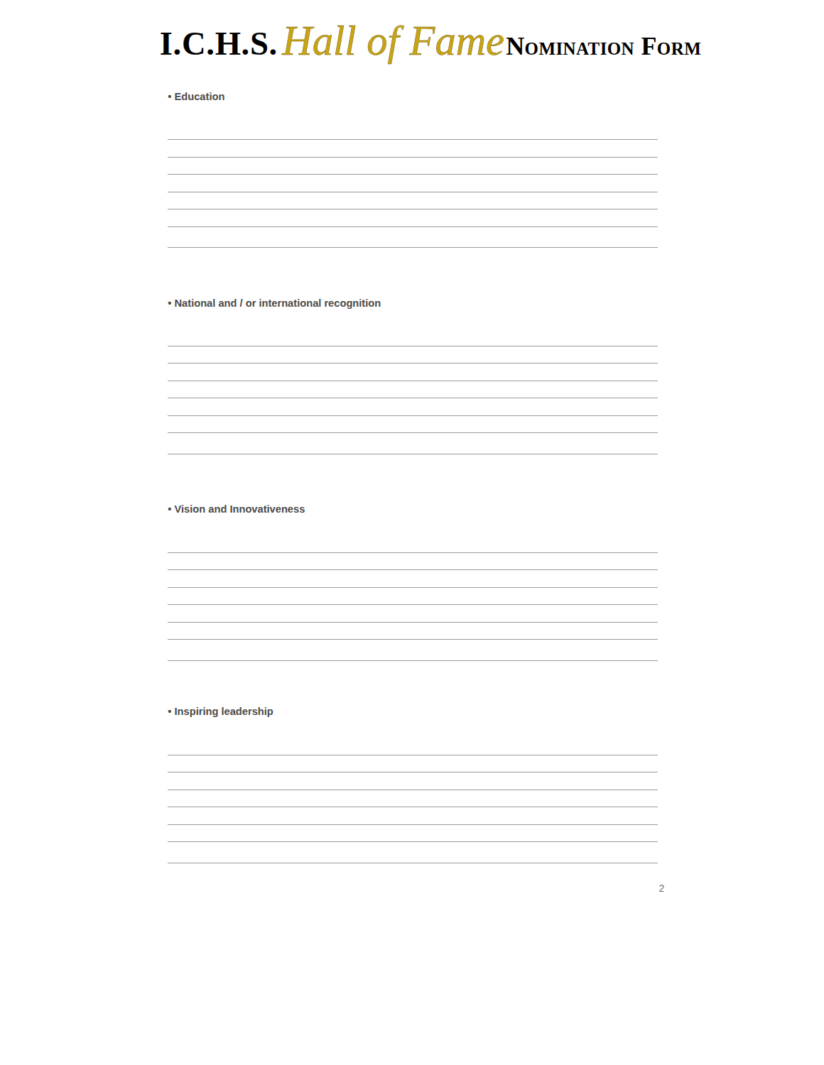I.C.H.S. Hall of Fame Nomination Form
• Education
• National and / or international recognition
• Vision and Innovativeness
• Inspiring leadership
2